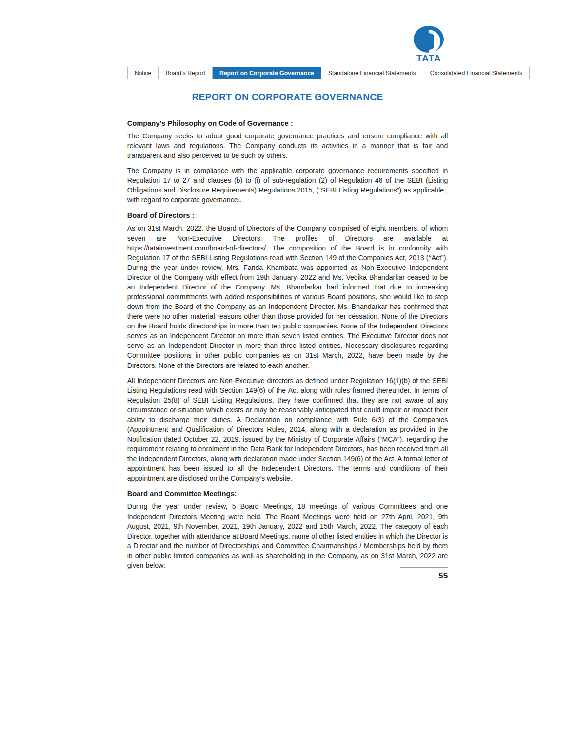TATA
Notice
Board’s Report
Report on Corporate Governance
Standalone Financial Statements
Consolidated Financial Statements
REPORT ON CORPORATE GOVERNANCE
Company’s Philosophy on Code of Governance :
The Company seeks to adopt good corporate governance practices and ensure compliance with all relevant laws and regulations. The Company conducts its activities in a manner that is fair and transparent and also perceived to be such by others.
The Company is in compliance with the applicable corporate governance requirements specified in Regulation 17 to 27 and clauses (b) to (i) of sub-regulation (2) of Regulation 46 of the SEBI (Listing Obligations and Disclosure Requirements) Regulations 2015, (“SEBI Listing Regulations”) as applicable , with regard to corporate governance..
Board of Directors :
As on 31st March, 2022, the Board of Directors of the Company comprised of eight members, of whom seven are Non-Executive Directors. The profiles of Directors are available at https://tatainvestment.com/board-of-directors/. The composition of the Board is in conformity with Regulation 17 of the SEBI Listing Regulations read with Section 149 of the Companies Act, 2013 (‘‘Act”). During the year under review, Mrs. Farida Khambata was appointed as Non-Executive Independent Director of the Company with effect from 19th January, 2022 and Ms. Vedika Bhandarkar ceased to be an Independent Director of the Company. Ms. Bhandarkar had informed that due to increasing professional commitments with added responsibilities of various Board positions, she would like to step down from the Board of the Company as an Independent Director. Ms. Bhandarkar has confirmed that there were no other material reasons other than those provided for her cessation. None of the Directors on the Board holds directorships in more than ten public companies. None of the Independent Directors serves as an Independent Director on more than seven listed entities. The Executive Director does not serve as an Independent Director in more than three listed entities. Necessary disclosures regarding Committee positions in other public companies as on 31st March, 2022, have been made by the Directors. None of the Directors are related to each another.
All Independent Directors are Non-Executive directors as defined under Regulation 16(1)(b) of the SEBI Listing Regulations read with Section 149(6) of the Act along with rules framed thereunder. In terms of Regulation 25(8) of SEBI Listing Regulations, they have confirmed that they are not aware of any circumstance or situation which exists or may be reasonably anticipated that could impair or impact their ability to discharge their duties. A Declaration on compliance with Rule 6(3) of the Companies (Appointment and Qualification of Directors Rules, 2014, along with a declaration as provided in the Notification dated October 22, 2019, issued by the Ministry of Corporate Affairs (“MCA”), regarding the requirement relating to enrolment in the Data Bank for Independent Directors, has been received from all the Independent Directors, along with declaration made under Section 149(6) of the Act. A formal letter of appointment has been issued to all the Independent Directors. The terms and conditions of their appointment are disclosed on the Company’s website.
Board and Committee Meetings:
During the year under review, 5 Board Meetings, 18 meetings of various Committees and one Independent Directors Meeting were held. The Board Meetings were held on 27th April, 2021, 9th August, 2021, 9th November, 2021, 19th January, 2022 and 15th March, 2022. The category of each Director, together with attendance at Board Meetings, name of other listed entities in which the Director is a Director and the number of Directorships and Committee Chairmanships / Memberships held by them in other public limited companies as well as shareholding in the Company, as on 31st March, 2022 are given below:
55